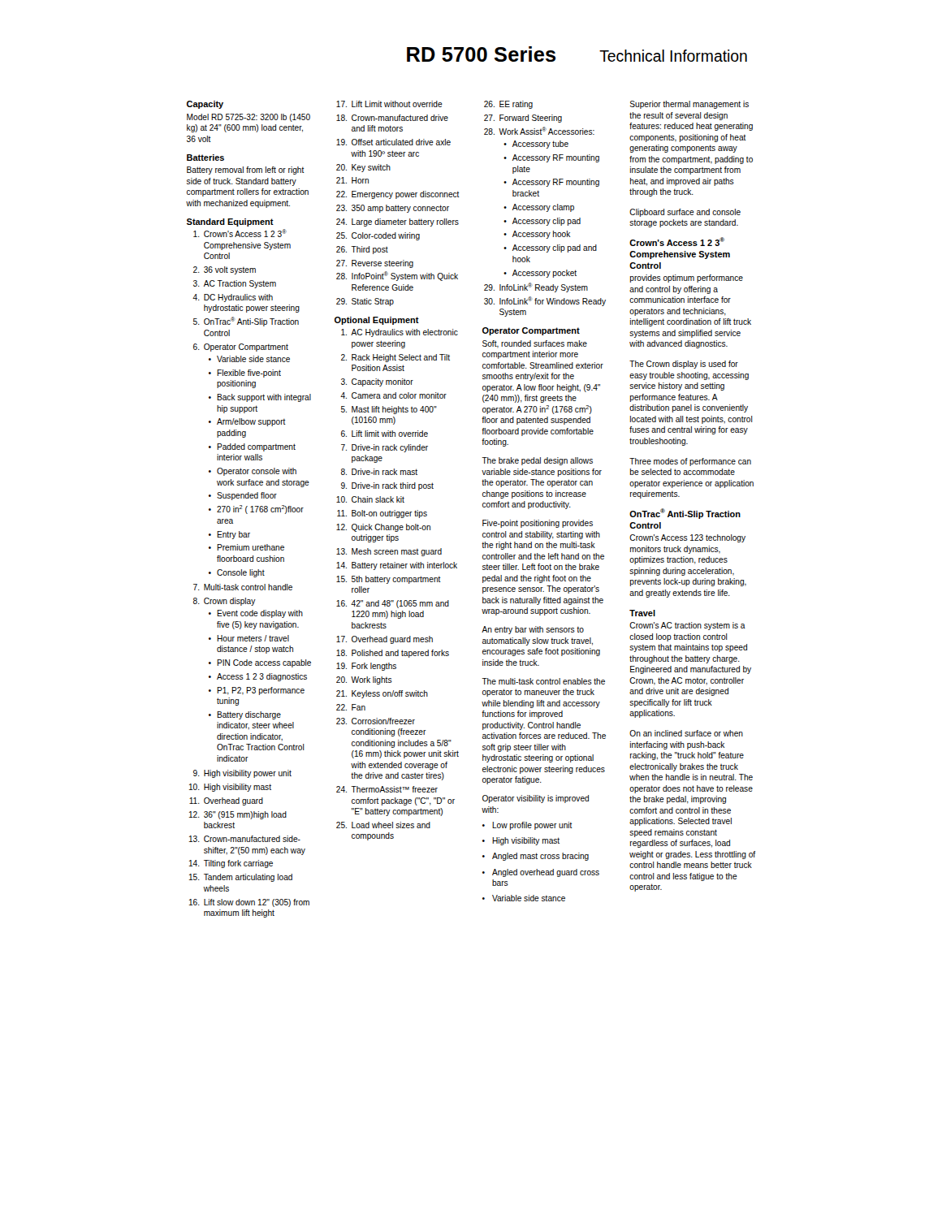RD 5700 Series
Technical Information
Capacity
Model RD 5725-32: 3200 lb (1450 kg) at 24" (600 mm) load center, 36 volt
Batteries
Battery removal from left or right side of truck. Standard battery compartment rollers for extraction with mechanized equipment.
Standard Equipment
Crown's Access 1 2 3® Comprehensive System Control
36 volt system
AC Traction System
DC Hydraulics with hydrostatic power steering
OnTrac® Anti-Slip Traction Control
Operator Compartment
Variable side stance
Flexible five-point positioning
Back support with integral hip support
Arm/elbow support padding
Padded compartment interior walls
Operator console with work surface and storage
Suspended floor
270 in2 ( 1768 cm2)floor area
Entry bar
Premium urethane floorboard cushion
Console light
Multi-task control handle
Crown display
Event code display with five (5) key navigation.
Hour meters / travel distance / stop watch
PIN Code access capable
Access 1 2 3 diagnostics
P1, P2, P3 performance tuning
Battery discharge indicator, steer wheel direction indicator, OnTrac Traction Control indicator
High visibility power unit
High visibility mast
Overhead guard
36" (915 mm)high load backrest
Crown-manufactured side-shifter, 2"(50 mm) each way
Tilting fork carriage
Tandem articulating load wheels
Lift slow down 12" (305) from maximum lift height
Lift Limit without override
Crown-manufactured drive and lift motors
Offset articulated drive axle with 190º steer arc
Key switch
Horn
Emergency power disconnect
350 amp battery connector
Large diameter battery rollers
Color-coded wiring
Third post
Reverse steering
InfoPoint® System with Quick Reference Guide
Static Strap
Optional Equipment
AC Hydraulics with electronic power steering
Rack Height Select and Tilt Position Assist
Capacity monitor
Camera and color monitor
Mast lift heights to 400" (10160 mm)
Lift limit with override
Drive-in rack cylinder package
Drive-in rack mast
Drive-in rack third post
Chain slack kit
Bolt-on outrigger tips
Quick Change bolt-on outrigger tips
Mesh screen mast guard
Battery retainer with interlock
5th battery compartment roller
42" and 48" (1065 mm and 1220 mm) high load backrests
Overhead guard mesh
Polished and tapered forks
Fork lengths
Work lights
Keyless on/off switch
Fan
Corrosion/freezer conditioning (freezer conditioning includes a 5/8" (16 mm) thick power unit skirt with extended coverage of the drive and caster tires)
ThermoAssist™ freezer comfort package ("C", "D" or "E" battery compartment)
Load wheel sizes and compounds
EE rating
Forward Steering
Work Assist® Accessories:
Accessory tube
Accessory RF mounting plate
Accessory RF mounting bracket
Accessory clamp
Accessory clip pad
Accessory hook
Accessory clip pad and hook
Accessory pocket
InfoLink® Ready System
InfoLink® for Windows Ready System
Operator Compartment
Soft, rounded surfaces make compartment interior more comfortable. Streamlined exterior smooths entry/exit for the operator. A low floor height, (9.4" (240 mm)), first greets the operator. A 270 in2 (1768 cm2) floor and patented suspended floorboard provide comfortable footing.
The brake pedal design allows variable side-stance positions for the operator. The operator can change positions to increase comfort and productivity.
Five-point positioning provides control and stability, starting with the right hand on the multi-task controller and the left hand on the steer tiller. Left foot on the brake pedal and the right foot on the presence sensor. The operator's back is naturally fitted against the wrap-around support cushion.
An entry bar with sensors to automatically slow truck travel, encourages safe foot positioning inside the truck.
The multi-task control enables the operator to maneuver the truck while blending lift and accessory functions for improved productivity. Control handle activation forces are reduced. The soft grip steer tiller with hydrostatic steering or optional electronic power steering reduces operator fatigue.
Operator visibility is improved with:
Low profile power unit
High visibility mast
Angled mast cross bracing
Angled overhead guard cross bars
Variable side stance
Superior thermal management is the result of several design features: reduced heat generating components, positioning of heat generating components away from the compartment, padding to insulate the compartment from heat, and improved air paths through the truck.
Clipboard surface and console storage pockets are standard.
Crown's Access 1 2 3® Comprehensive System Control
provides optimum performance and control by offering a communication interface for operators and technicians, intelligent coordination of lift truck systems and simplified service with advanced diagnostics.
The Crown display is used for easy trouble shooting, accessing service history and setting performance features. A distribution panel is conveniently located with all test points, control fuses and central wiring for easy troubleshooting.
Three modes of performance can be selected to accommodate operator experience or application requirements.
OnTrac® Anti-Slip Traction Control
Crown's Access 123 technology monitors truck dynamics, optimizes traction, reduces spinning during acceleration, prevents lock-up during braking, and greatly extends tire life.
Travel
Crown's AC traction system is a closed loop traction control system that maintains top speed throughout the battery charge. Engineered and manufactured by Crown, the AC motor, controller and drive unit are designed specifically for lift truck applications.
On an inclined surface or when interfacing with push-back racking, the "truck hold" feature electronically brakes the truck when the handle is in neutral. The operator does not have to release the brake pedal, improving comfort and control in these applications. Selected travel speed remains constant regardless of surfaces, load weight or grades. Less throttling of control handle means better truck control and less fatigue to the operator.